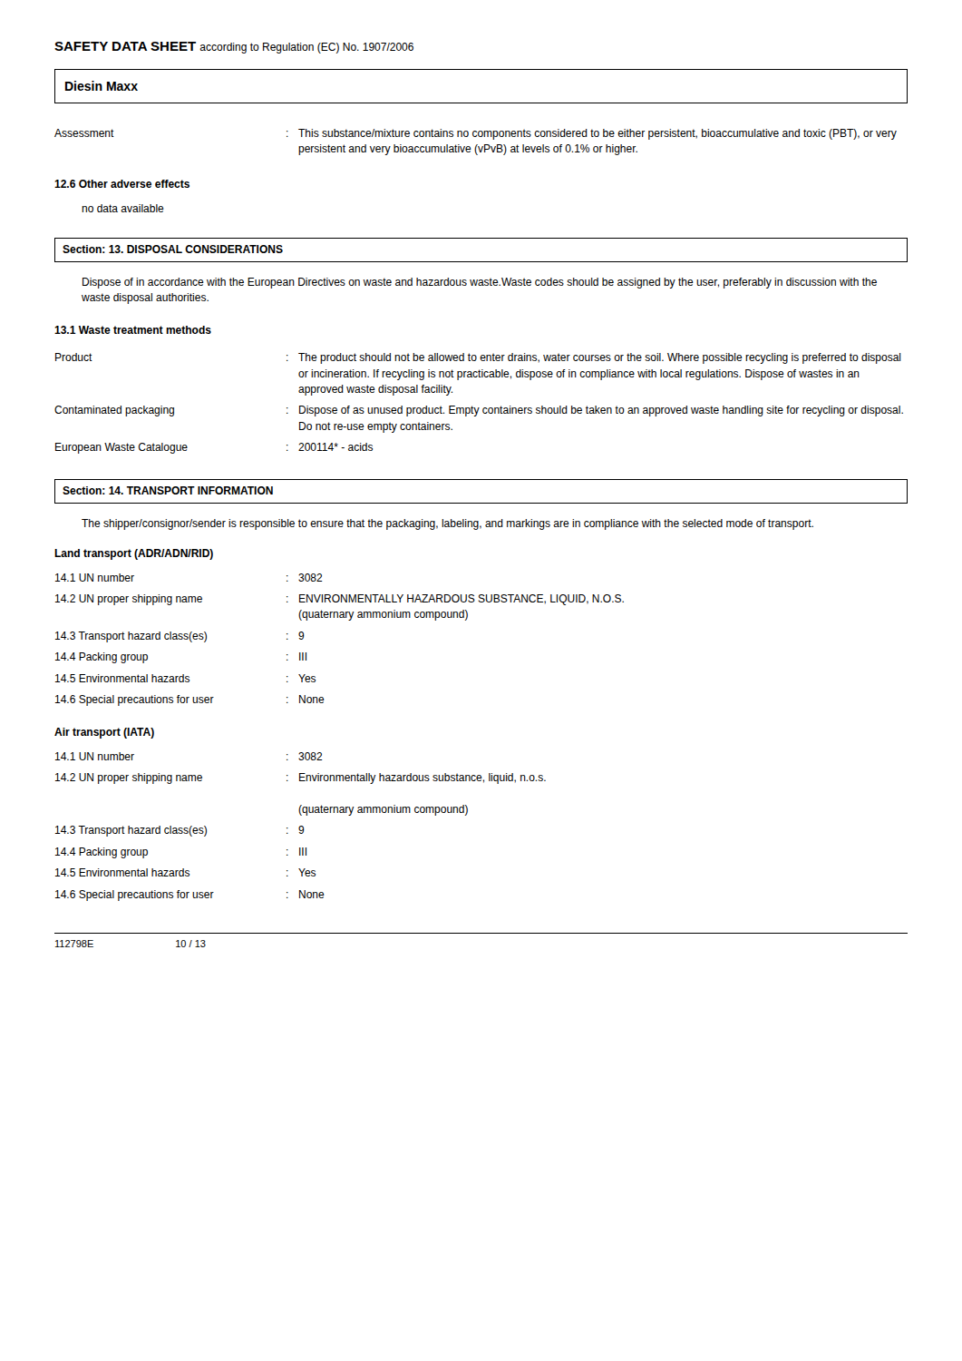SAFETY DATA SHEET according to Regulation (EC) No. 1907/2006
Diesin Maxx
| Assessment | : | This substance/mixture contains no components considered to be either persistent, bioaccumulative and toxic (PBT), or very persistent and very bioaccumulative (vPvB) at levels of 0.1% or higher. |
12.6 Other adverse effects
no data available
Section: 13. DISPOSAL CONSIDERATIONS
Dispose of in accordance with the European Directives on waste and hazardous waste.Waste codes should be assigned by the user, preferably in discussion with the waste disposal authorities.
13.1 Waste treatment methods
| Product | : | The product should not be allowed to enter drains, water courses or the soil. Where possible recycling is preferred to disposal or incineration. If recycling is not practicable, dispose of in compliance with local regulations. Dispose of wastes in an approved waste disposal facility. |
| Contaminated packaging | : | Dispose of as unused product. Empty containers should be taken to an approved waste handling site for recycling or disposal. Do not re-use empty containers. |
| European Waste Catalogue | : | 200114* - acids |
Section: 14. TRANSPORT INFORMATION
The shipper/consignor/sender is responsible to ensure that the packaging, labeling, and markings are in compliance with the selected mode of transport.
Land transport (ADR/ADN/RID)
| 14.1 UN number | : | 3082 |
| 14.2 UN proper shipping name | : | ENVIRONMENTALLY HAZARDOUS SUBSTANCE, LIQUID, N.O.S. (quaternary ammonium compound) |
| 14.3 Transport hazard class(es) | : | 9 |
| 14.4 Packing group | : | III |
| 14.5 Environmental hazards | : | Yes |
| 14.6 Special precautions for user | : | None |
Air transport (IATA)
| 14.1 UN number | : | 3082 |
| 14.2 UN proper shipping name | : | Environmentally hazardous substance, liquid, n.o.s. (quaternary ammonium compound) |
| 14.3 Transport hazard class(es) | : | 9 |
| 14.4 Packing group | : | III |
| 14.5 Environmental hazards | : | Yes |
| 14.6 Special precautions for user | : | None |
112798E
10 / 13